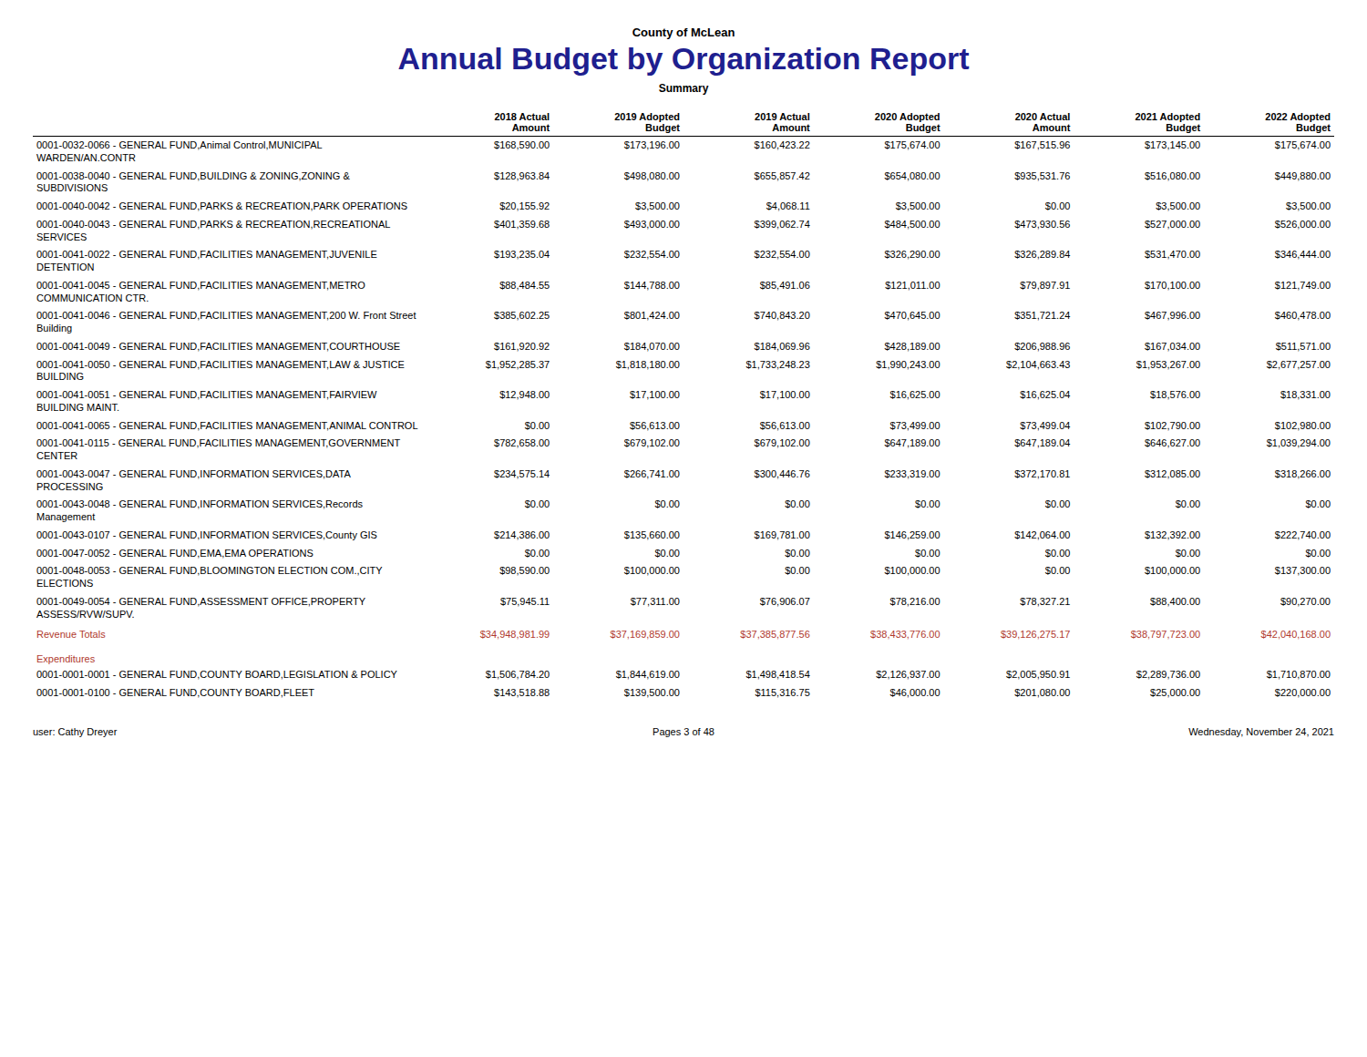County of McLean
Annual Budget by Organization Report
Summary
| | 2018 Actual Amount | 2019 Adopted Budget | 2019 Actual Amount | 2020 Adopted Budget | 2020 Actual Amount | 2021 Adopted Budget | 2022 Adopted Budget |
| --- | --- | --- | --- | --- | --- | --- | --- |
| 0001-0032-0066 - GENERAL FUND,Animal Control,MUNICIPAL WARDEN/AN.CONTR | $168,590.00 | $173,196.00 | $160,423.22 | $175,674.00 | $167,515.96 | $173,145.00 | $175,674.00 |
| 0001-0038-0040 - GENERAL FUND,BUILDING & ZONING,ZONING & SUBDIVISIONS | $128,963.84 | $498,080.00 | $655,857.42 | $654,080.00 | $935,531.76 | $516,080.00 | $449,880.00 |
| 0001-0040-0042 - GENERAL FUND,PARKS & RECREATION,PARK OPERATIONS | $20,155.92 | $3,500.00 | $4,068.11 | $3,500.00 | $0.00 | $3,500.00 | $3,500.00 |
| 0001-0040-0043 - GENERAL FUND,PARKS & RECREATION,RECREATIONAL SERVICES | $401,359.68 | $493,000.00 | $399,062.74 | $484,500.00 | $473,930.56 | $527,000.00 | $526,000.00 |
| 0001-0041-0022 - GENERAL FUND,FACILITIES MANAGEMENT,JUVENILE DETENTION | $193,235.04 | $232,554.00 | $232,554.00 | $326,290.00 | $326,289.84 | $531,470.00 | $346,444.00 |
| 0001-0041-0045 - GENERAL FUND,FACILITIES MANAGEMENT,METRO COMMUNICATION CTR. | $88,484.55 | $144,788.00 | $85,491.06 | $121,011.00 | $79,897.91 | $170,100.00 | $121,749.00 |
| 0001-0041-0046 - GENERAL FUND,FACILITIES MANAGEMENT,200 W. Front Street Building | $385,602.25 | $801,424.00 | $740,843.20 | $470,645.00 | $351,721.24 | $467,996.00 | $460,478.00 |
| 0001-0041-0049 - GENERAL FUND,FACILITIES MANAGEMENT,COURTHOUSE | $161,920.92 | $184,070.00 | $184,069.96 | $428,189.00 | $206,988.96 | $167,034.00 | $511,571.00 |
| 0001-0041-0050 - GENERAL FUND,FACILITIES MANAGEMENT,LAW & JUSTICE BUILDING | $1,952,285.37 | $1,818,180.00 | $1,733,248.23 | $1,990,243.00 | $2,104,663.43 | $1,953,267.00 | $2,677,257.00 |
| 0001-0041-0051 - GENERAL FUND,FACILITIES MANAGEMENT,FAIRVIEW BUILDING MAINT. | $12,948.00 | $17,100.00 | $17,100.00 | $16,625.00 | $16,625.04 | $18,576.00 | $18,331.00 |
| 0001-0041-0065 - GENERAL FUND,FACILITIES MANAGEMENT,ANIMAL CONTROL | $0.00 | $56,613.00 | $56,613.00 | $73,499.00 | $73,499.04 | $102,790.00 | $102,980.00 |
| 0001-0041-0115 - GENERAL FUND,FACILITIES MANAGEMENT,GOVERNMENT CENTER | $782,658.00 | $679,102.00 | $679,102.00 | $647,189.00 | $647,189.04 | $646,627.00 | $1,039,294.00 |
| 0001-0043-0047 - GENERAL FUND,INFORMATION SERVICES,DATA PROCESSING | $234,575.14 | $266,741.00 | $300,446.76 | $233,319.00 | $372,170.81 | $312,085.00 | $318,266.00 |
| 0001-0043-0048 - GENERAL FUND,INFORMATION SERVICES,Records Management | $0.00 | $0.00 | $0.00 | $0.00 | $0.00 | $0.00 | $0.00 |
| 0001-0043-0107 - GENERAL FUND,INFORMATION SERVICES,County GIS | $214,386.00 | $135,660.00 | $169,781.00 | $146,259.00 | $142,064.00 | $132,392.00 | $222,740.00 |
| 0001-0047-0052 - GENERAL FUND,EMA,EMA OPERATIONS | $0.00 | $0.00 | $0.00 | $0.00 | $0.00 | $0.00 | $0.00 |
| 0001-0048-0053 - GENERAL FUND,BLOOMINGTON ELECTION COM.,CITY ELECTIONS | $98,590.00 | $100,000.00 | $0.00 | $100,000.00 | $0.00 | $100,000.00 | $137,300.00 |
| 0001-0049-0054 - GENERAL FUND,ASSESSMENT OFFICE,PROPERTY ASSESS/RVW/SUPV. | $75,945.11 | $77,311.00 | $76,906.07 | $78,216.00 | $78,327.21 | $88,400.00 | $90,270.00 |
| Revenue Totals | $34,948,981.99 | $37,169,859.00 | $37,385,877.56 | $38,433,776.00 | $39,126,275.17 | $38,797,723.00 | $42,040,168.00 |
| Expenditures |
| 0001-0001-0001 - GENERAL FUND,COUNTY BOARD,LEGISLATION & POLICY | $1,506,784.20 | $1,844,619.00 | $1,498,418.54 | $2,126,937.00 | $2,005,950.91 | $2,289,736.00 | $1,710,870.00 |
| 0001-0001-0100 - GENERAL FUND,COUNTY BOARD,FLEET | $143,518.88 | $139,500.00 | $115,316.75 | $46,000.00 | $201,080.00 | $25,000.00 | $220,000.00 |
user: Cathy Dreyer
Pages 3 of 48
Wednesday, November 24, 2021